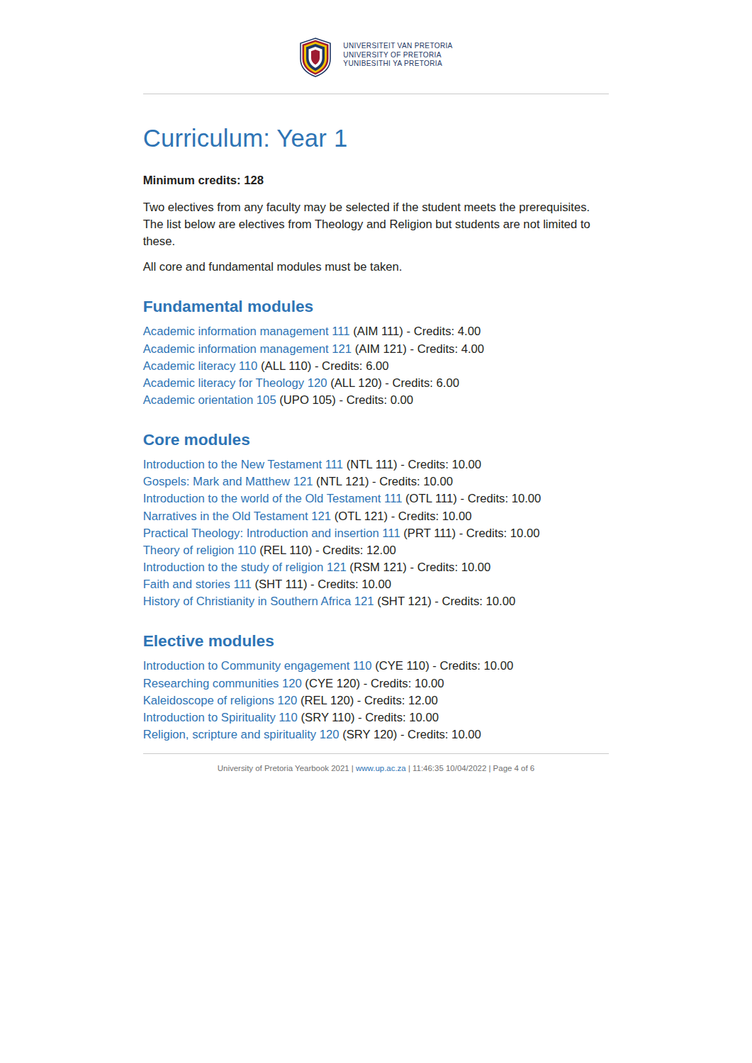UNIVERSITEIT VAN PRETORIA
UNIVERSITY OF PRETORIA
YUNIBESITHI YA PRETORIA
Curriculum: Year 1
Minimum credits: 128
Two electives from any faculty may be selected if the student meets the prerequisites. The list below are electives from Theology and Religion but students are not limited to these.
All core and fundamental modules must be taken.
Fundamental modules
Academic information management 111 (AIM 111) - Credits: 4.00
Academic information management 121 (AIM 121) - Credits: 4.00
Academic literacy 110 (ALL 110) - Credits: 6.00
Academic literacy for Theology 120 (ALL 120) - Credits: 6.00
Academic orientation 105 (UPO 105) - Credits: 0.00
Core modules
Introduction to the New Testament 111 (NTL 111) - Credits: 10.00
Gospels: Mark and Matthew 121 (NTL 121) - Credits: 10.00
Introduction to the world of the Old Testament 111 (OTL 111) - Credits: 10.00
Narratives in the Old Testament 121 (OTL 121) - Credits: 10.00
Practical Theology: Introduction and insertion 111 (PRT 111) - Credits: 10.00
Theory of religion 110 (REL 110) - Credits: 12.00
Introduction to the study of religion 121 (RSM 121) - Credits: 10.00
Faith and stories 111 (SHT 111) - Credits: 10.00
History of Christianity in Southern Africa 121 (SHT 121) - Credits: 10.00
Elective modules
Introduction to Community engagement 110 (CYE 110) - Credits: 10.00
Researching communities 120 (CYE 120) - Credits: 10.00
Kaleidoscope of religions 120 (REL 120) - Credits: 12.00
Introduction to Spirituality 110 (SRY 110) - Credits: 10.00
Religion, scripture and spirituality 120 (SRY 120) - Credits: 10.00
University of Pretoria Yearbook 2021 | www.up.ac.za | 11:46:35 10/04/2022 | Page 4 of 6